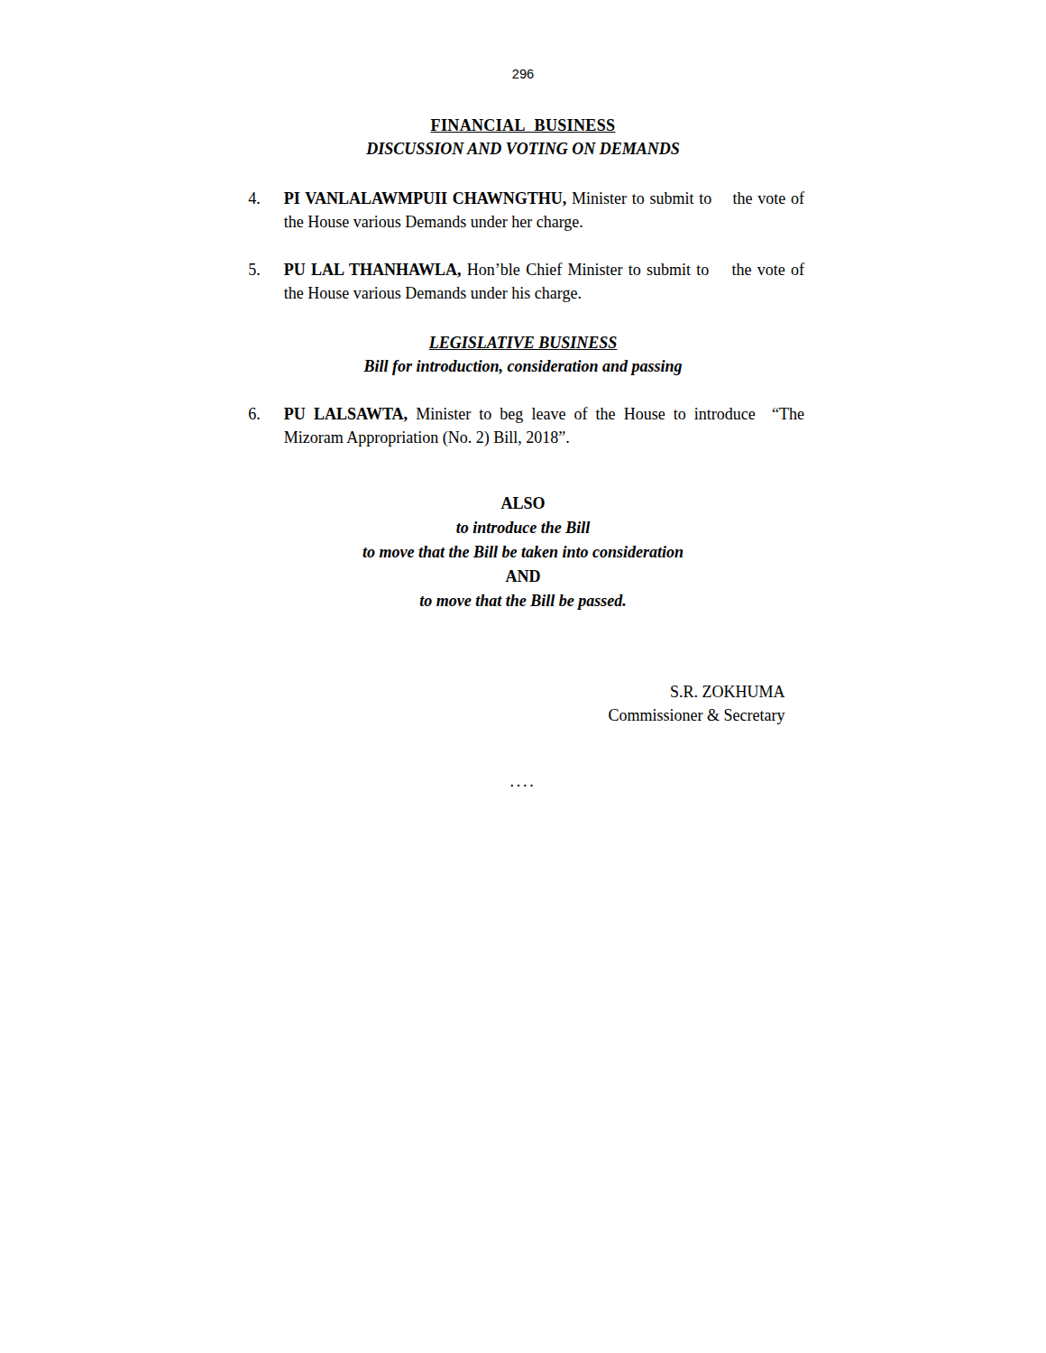296
FINANCIAL BUSINESS
DISCUSSION AND VOTING ON DEMANDS
4.
PI VANLALAWMPUII CHAWNGTHU, Minister to submit to the vote of the House various Demands under her charge.
5.
PU LAL THANHAWLA, Hon’ble Chief Minister to submit to the vote of the House various Demands under his charge.
LEGISLATIVE BUSINESS
Bill for introduction, consideration and passing
6.
PU LALSAWTA, Minister to beg leave of the House to introduce “The Mizoram Appropriation (No. 2) Bill, 2018”.
ALSO
to introduce the Bill
to move that the Bill be taken into consideration
AND
to move that the Bill be passed.
S.R. ZOKHUMA
Commissioner & Secretary
....